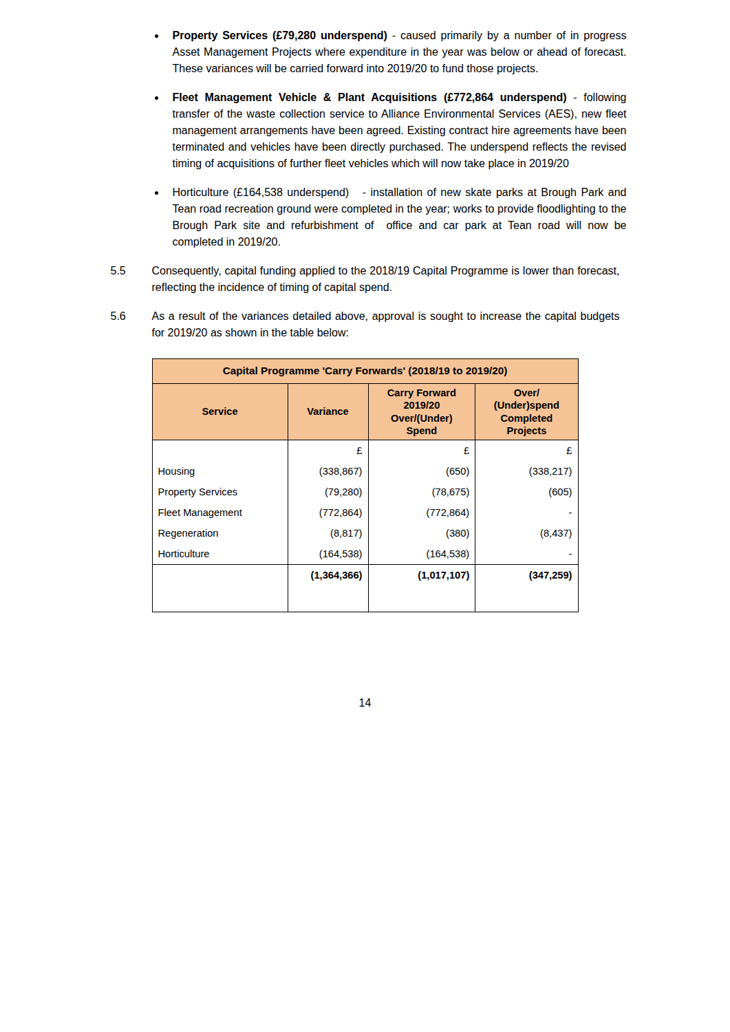Property Services (£79,280 underspend) - caused primarily by a number of in progress Asset Management Projects where expenditure in the year was below or ahead of forecast. These variances will be carried forward into 2019/20 to fund those projects.
Fleet Management Vehicle & Plant Acquisitions (£772,864 underspend) - following transfer of the waste collection service to Alliance Environmental Services (AES), new fleet management arrangements have been agreed. Existing contract hire agreements have been terminated and vehicles have been directly purchased. The underspend reflects the revised timing of acquisitions of further fleet vehicles which will now take place in 2019/20
Horticulture (£164,538 underspend) - installation of new skate parks at Brough Park and Tean road recreation ground were completed in the year; works to provide floodlighting to the Brough Park site and refurbishment of office and car park at Tean road will now be completed in 2019/20.
5.5
Consequently, capital funding applied to the 2018/19 Capital Programme is lower than forecast, reflecting the incidence of timing of capital spend.
5.6
As a result of the variances detailed above, approval is sought to increase the capital budgets for 2019/20 as shown in the table below:
Capital Programme 'Carry Forwards' (2018/19 to 2019/20)
| Service | Variance | Carry Forward 2019/20 Over/(Under) Spend | Over/ (Under)spend Completed Projects |
| --- | --- | --- | --- |
| | £ | £ | £ |
| Housing | (338,867) | (650) | (338,217) |
| Property Services | (79,280) | (78,675) | (605) |
| Fleet Management | (772,864) | (772,864) | - |
| Regeneration | (8,817) | (380) | (8,437) |
| Horticulture | (164,538) | (164,538) | - |
| | (1,364,366) | (1,017,107) | (347,259) |
14